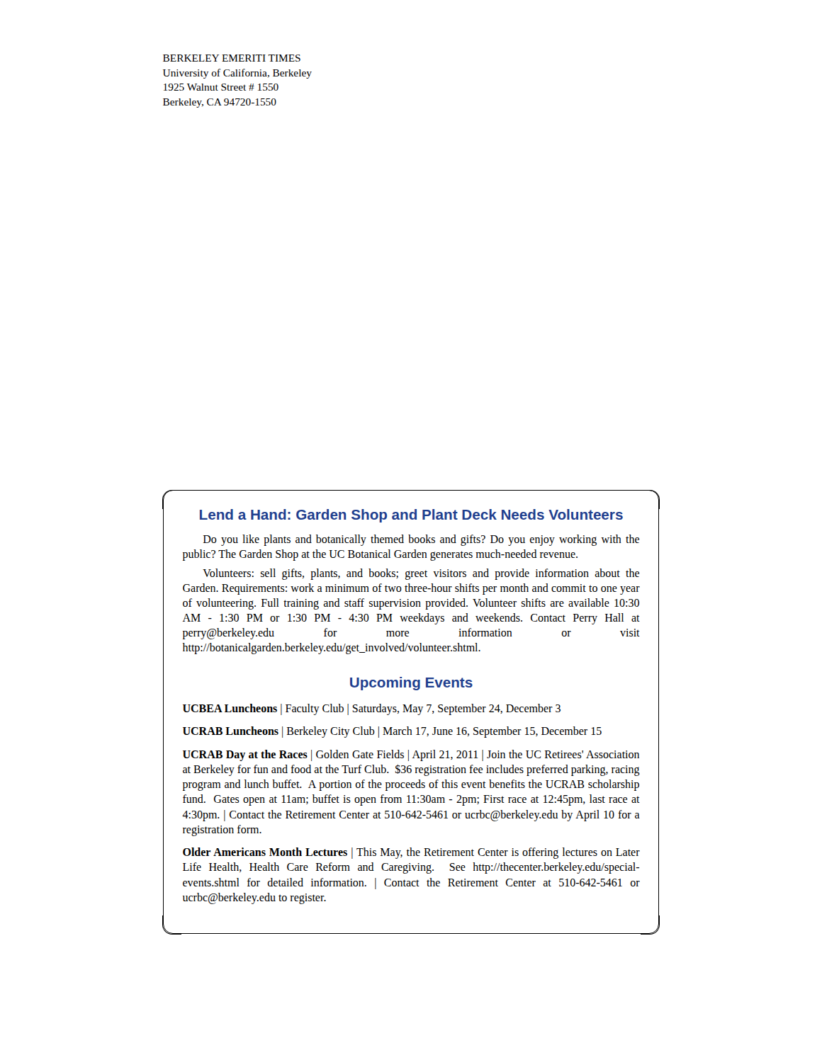BERKELEY EMERITI TIMES
University of California, Berkeley
1925 Walnut Street # 1550
Berkeley, CA 94720-1550
Lend a Hand: Garden Shop and Plant Deck Needs Volunteers
Do you like plants and botanically themed books and gifts? Do you enjoy working with the public? The Garden Shop at the UC Botanical Garden generates much-needed revenue.
Volunteers: sell gifts, plants, and books; greet visitors and provide information about the Garden. Requirements: work a minimum of two three-hour shifts per month and commit to one year of volunteering. Full training and staff supervision provided. Volunteer shifts are available 10:30 AM - 1:30 PM or 1:30 PM - 4:30 PM weekdays and weekends. Contact Perry Hall at perry@berkeley.edu for more information or visit http://botanicalgarden.berkeley.edu/get_involved/volunteer.shtml.
Upcoming Events
UCBEA Luncheons | Faculty Club | Saturdays, May 7, September 24, December 3
UCRAB Luncheons | Berkeley City Club | March 17, June 16, September 15, December 15
UCRAB Day at the Races | Golden Gate Fields | April 21, 2011 | Join the UC Retirees' Association at Berkeley for fun and food at the Turf Club. $36 registration fee includes preferred parking, racing program and lunch buffet. A portion of the proceeds of this event benefits the UCRAB scholarship fund. Gates open at 11am; buffet is open from 11:30am - 2pm; First race at 12:45pm, last race at 4:30pm. | Contact the Retirement Center at 510-642-5461 or ucrbc@berkeley.edu by April 10 for a registration form.
Older Americans Month Lectures | This May, the Retirement Center is offering lectures on Later Life Health, Health Care Reform and Caregiving. See http://thecenter.berkeley.edu/special-events.shtml for detailed information. | Contact the Retirement Center at 510-642-5461 or ucrbc@berkeley.edu to register.